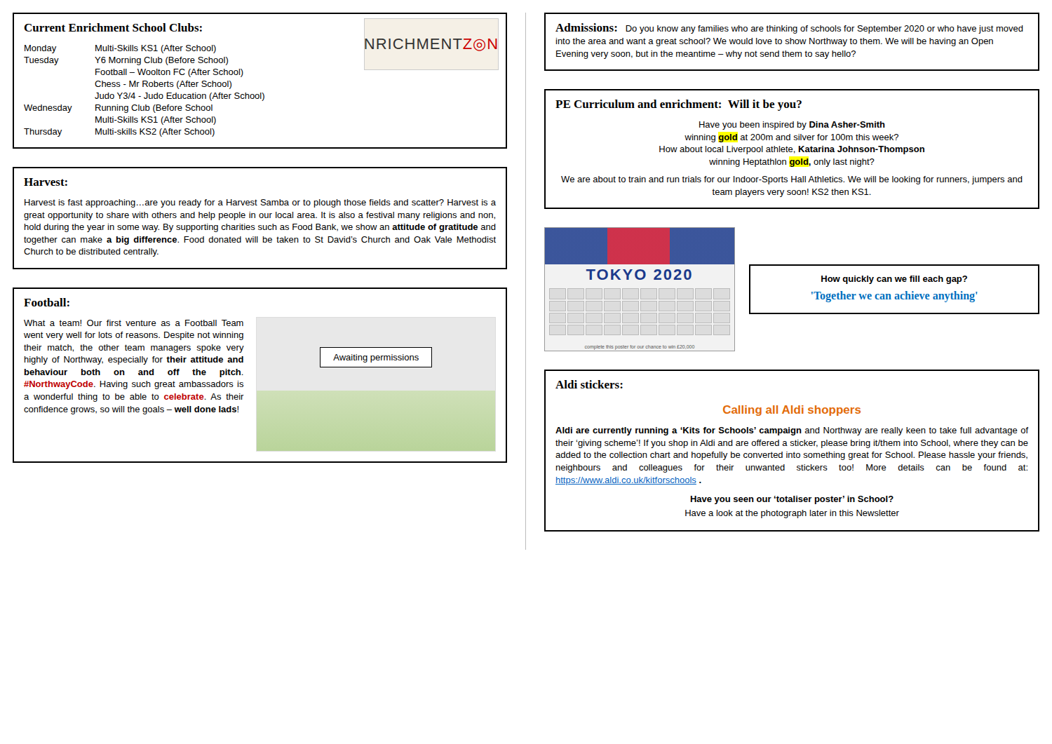Current Enrichment School Clubs:
ENRICHMENT Z◎NE
| Monday | Multi-Skills KS1 (After School) |
| Tuesday | Y6 Morning Club (Before School) |
| | Football – Woolton FC (After School) |
| | Chess - Mr Roberts (After School) |
| | Judo Y3/4 - Judo Education (After School) |
| Wednesday | Running Club (Before School |
| | Multi-Skills KS1 (After School) |
| Thursday | Multi-skills KS2 (After School) |
Harvest:
Harvest is fast approaching…are you ready for a Harvest Samba or to plough those fields and scatter? Harvest is a great opportunity to share with others and help people in our local area. It is also a festival many religions and non, hold during the year in some way. By supporting charities such as Food Bank, we show an attitude of gratitude and together can make a big difference. Food donated will be taken to St David’s Church and Oak Vale Methodist Church to be distributed centrally.
Football:
What a team! Our first venture as a Football Team went very well for lots of reasons. Despite not winning their match, the other team managers spoke very highly of Northway, especially for their attitude and behaviour both on and off the pitch. #NorthwayCode. Having such great ambassadors is a wonderful thing to be able to celebrate. As their confidence grows, so will the goals – well done lads!
Awaiting permissions
Admissions:
Do you know any families who are thinking of schools for September 2020 or who have just moved into the area and want a great school? We would love to show Northway to them. We will be having an Open Evening very soon, but in the meantime – why not send them to say hello?
PE Curriculum and enrichment: Will it be you?
Have you been inspired by Dina Asher-Smith
winning gold at 200m and silver for 100m this week?
How about local Liverpool athlete, Katarina Johnson-Thompson
winning Heptathlon gold, only last night?
We are about to train and run trials for our Indoor-Sports Hall Athletics. We will be looking for runners, jumpers and team players very soon! KS2 then KS1.
TOKYO 2020
complete this poster for our chance to win £20,000
How quickly can we fill each gap?
'Together we can achieve anything'
Aldi stickers:
Calling all Aldi shoppers
Aldi are currently running a ‘Kits for Schools’ campaign and Northway are really keen to take full advantage of their ‘giving scheme’! If you shop in Aldi and are offered a sticker, please bring it/them into School, where they can be added to the collection chart and hopefully be converted into something great for School. Please hassle your friends, neighbours and colleagues for their unwanted stickers too! More details can be found at: https://www.aldi.co.uk/kitforschools .
Have you seen our ‘totaliser poster’ in School?
Have a look at the photograph later in this Newsletter